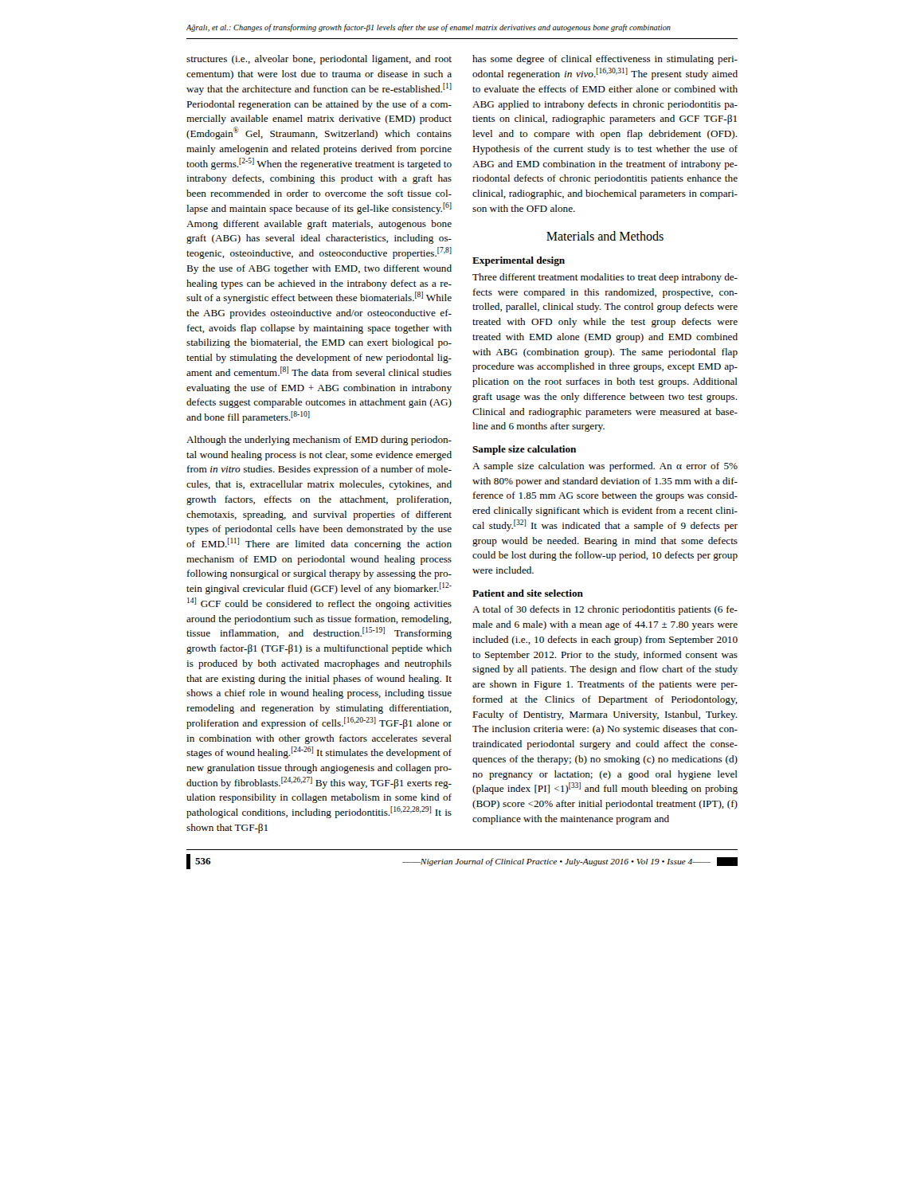Ağralı, et al.: Changes of transforming growth factor-β1 levels after the use of enamel matrix derivatives and autogenous bone graft combination
structures (i.e., alveolar bone, periodontal ligament, and root cementum) that were lost due to trauma or disease in such a way that the architecture and function can be re-established.[1] Periodontal regeneration can be attained by the use of a commercially available enamel matrix derivative (EMD) product (Emdogain® Gel, Straumann, Switzerland) which contains mainly amelogenin and related proteins derived from porcine tooth germs.[2-5] When the regenerative treatment is targeted to intrabony defects, combining this product with a graft has been recommended in order to overcome the soft tissue collapse and maintain space because of its gel-like consistency.[6] Among different available graft materials, autogenous bone graft (ABG) has several ideal characteristics, including osteogenic, osteoinductive, and osteoconductive properties.[7,8] By the use of ABG together with EMD, two different wound healing types can be achieved in the intrabony defect as a result of a synergistic effect between these biomaterials.[8] While the ABG provides osteoinductive and/or osteoconductive effect, avoids flap collapse by maintaining space together with stabilizing the biomaterial, the EMD can exert biological potential by stimulating the development of new periodontal ligament and cementum.[8] The data from several clinical studies evaluating the use of EMD + ABG combination in intrabony defects suggest comparable outcomes in attachment gain (AG) and bone fill parameters.[8-10]
Although the underlying mechanism of EMD during periodontal wound healing process is not clear, some evidence emerged from in vitro studies. Besides expression of a number of molecules, that is, extracellular matrix molecules, cytokines, and growth factors, effects on the attachment, proliferation, chemotaxis, spreading, and survival properties of different types of periodontal cells have been demonstrated by the use of EMD.[11] There are limited data concerning the action mechanism of EMD on periodontal wound healing process following nonsurgical or surgical therapy by assessing the protein gingival crevicular fluid (GCF) level of any biomarker.[12-14] GCF could be considered to reflect the ongoing activities around the periodontium such as tissue formation, remodeling, tissue inflammation, and destruction.[15-19] Transforming growth factor-β1 (TGF-β1) is a multifunctional peptide which is produced by both activated macrophages and neutrophils that are existing during the initial phases of wound healing. It shows a chief role in wound healing process, including tissue remodeling and regeneration by stimulating differentiation, proliferation and expression of cells.[16,20-23] TGF-β1 alone or in combination with other growth factors accelerates several stages of wound healing.[24-26] It stimulates the development of new granulation tissue through angiogenesis and collagen production by fibroblasts.[24,26,27] By this way, TGF-β1 exerts regulation responsibility in collagen metabolism in some kind of pathological conditions, including periodontitis.[16,22,28,29] It is shown that TGF-β1
has some degree of clinical effectiveness in stimulating periodontal regeneration in vivo.[16,30,31] The present study aimed to evaluate the effects of EMD either alone or combined with ABG applied to intrabony defects in chronic periodontitis patients on clinical, radiographic parameters and GCF TGF-β1 level and to compare with open flap debridement (OFD). Hypothesis of the current study is to test whether the use of ABG and EMD combination in the treatment of intrabony periodontal defects of chronic periodontitis patients enhance the clinical, radiographic, and biochemical parameters in comparison with the OFD alone.
Materials and Methods
Experimental design
Three different treatment modalities to treat deep intrabony defects were compared in this randomized, prospective, controlled, parallel, clinical study. The control group defects were treated with OFD only while the test group defects were treated with EMD alone (EMD group) and EMD combined with ABG (combination group). The same periodontal flap procedure was accomplished in three groups, except EMD application on the root surfaces in both test groups. Additional graft usage was the only difference between two test groups. Clinical and radiographic parameters were measured at baseline and 6 months after surgery.
Sample size calculation
A sample size calculation was performed. An α error of 5% with 80% power and standard deviation of 1.35 mm with a difference of 1.85 mm AG score between the groups was considered clinically significant which is evident from a recent clinical study.[32] It was indicated that a sample of 9 defects per group would be needed. Bearing in mind that some defects could be lost during the follow-up period, 10 defects per group were included.
Patient and site selection
A total of 30 defects in 12 chronic periodontitis patients (6 female and 6 male) with a mean age of 44.17 ± 7.80 years were included (i.e., 10 defects in each group) from September 2010 to September 2012. Prior to the study, informed consent was signed by all patients. The design and flow chart of the study are shown in Figure 1. Treatments of the patients were performed at the Clinics of Department of Periodontology, Faculty of Dentistry, Marmara University, Istanbul, Turkey. The inclusion criteria were: (a) No systemic diseases that contraindicated periodontal surgery and could affect the consequences of the therapy; (b) no smoking (c) no medications (d) no pregnancy or lactation; (e) a good oral hygiene level (plaque index [PI] <1)[33] and full mouth bleeding on probing (BOP) score <20% after initial periodontal treatment (IPT), (f) compliance with the maintenance program and
536
——Nigerian Journal of Clinical Practice • July-August 2016 • Vol 19 • Issue 4——